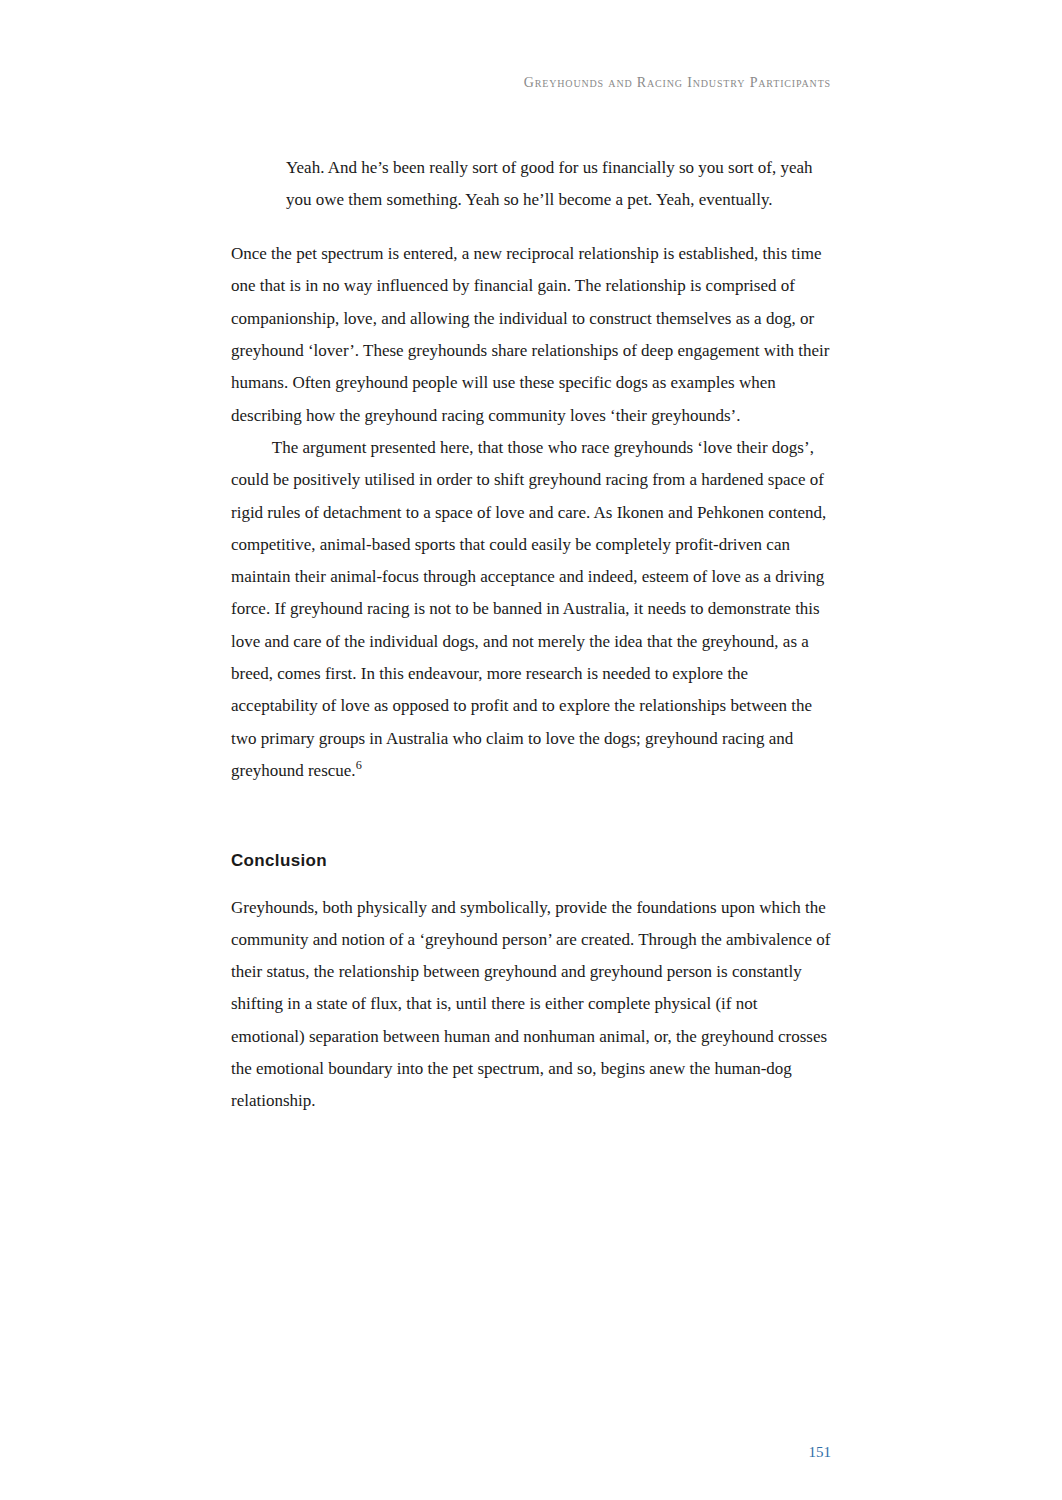Greyhounds and Racing Industry Participants
Yeah. And he’s been really sort of good for us financially so you sort of, yeah you owe them something. Yeah so he’ll become a pet. Yeah, eventually.
Once the pet spectrum is entered, a new reciprocal relationship is established, this time one that is in no way influenced by financial gain. The relationship is comprised of companionship, love, and allowing the individual to construct themselves as a dog, or greyhound ‘lover’. These greyhounds share relationships of deep engagement with their humans. Often greyhound people will use these specific dogs as examples when describing how the greyhound racing community loves ‘their greyhounds’.
The argument presented here, that those who race greyhounds ‘love their dogs’, could be positively utilised in order to shift greyhound racing from a hardened space of rigid rules of detachment to a space of love and care. As Ikonen and Pehkonen contend, competitive, animal-based sports that could easily be completely profit-driven can maintain their animal-focus through acceptance and indeed, esteem of love as a driving force. If greyhound racing is not to be banned in Australia, it needs to demonstrate this love and care of the individual dogs, and not merely the idea that the greyhound, as a breed, comes first. In this endeavour, more research is needed to explore the acceptability of love as opposed to profit and to explore the relationships between the two primary groups in Australia who claim to love the dogs; greyhound racing and greyhound rescue.6
Conclusion
Greyhounds, both physically and symbolically, provide the foundations upon which the community and notion of a ‘greyhound person’ are created. Through the ambivalence of their status, the relationship between greyhound and greyhound person is constantly shifting in a state of flux, that is, until there is either complete physical (if not emotional) separation between human and nonhuman animal, or, the greyhound crosses the emotional boundary into the pet spectrum, and so, begins anew the human-dog relationship.
151